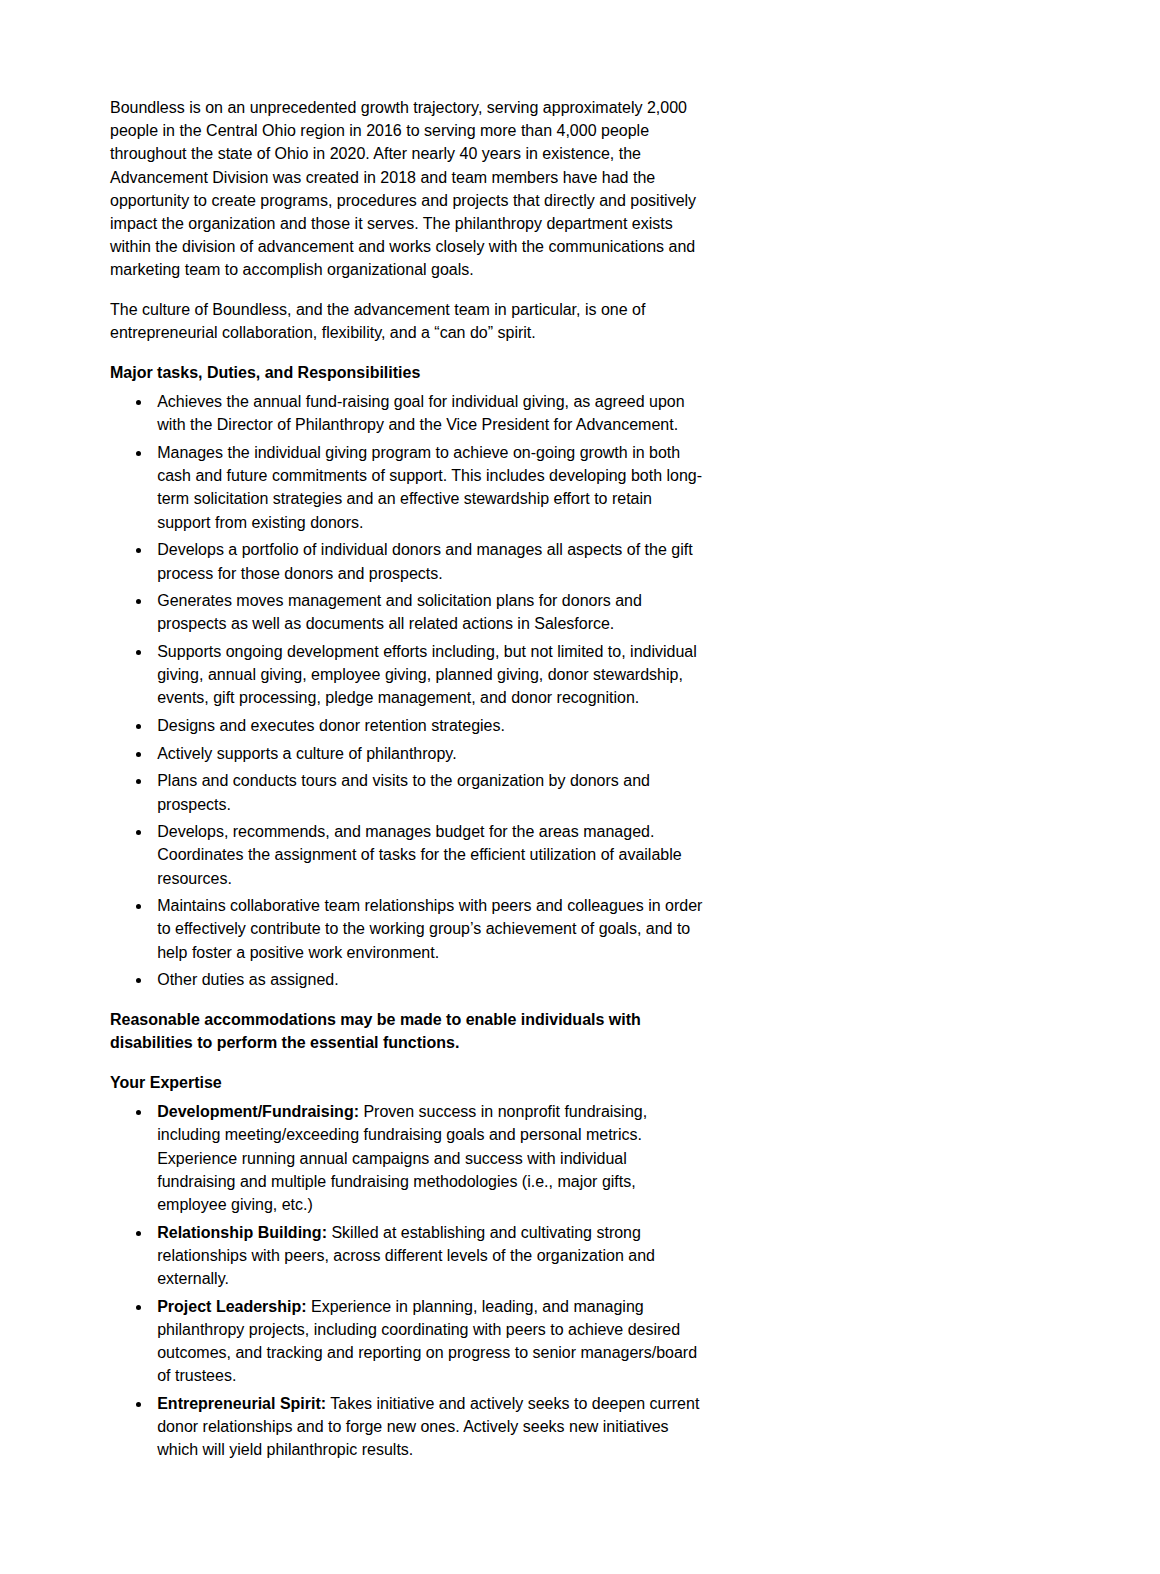Boundless is on an unprecedented growth trajectory, serving approximately 2,000 people in the Central Ohio region in 2016 to serving more than 4,000 people throughout the state of Ohio in 2020. After nearly 40 years in existence, the Advancement Division was created in 2018 and team members have had the opportunity to create programs, procedures and projects that directly and positively impact the organization and those it serves. The philanthropy department exists within the division of advancement and works closely with the communications and marketing team to accomplish organizational goals.
The culture of Boundless, and the advancement team in particular, is one of entrepreneurial collaboration, flexibility, and a “can do” spirit.
Major tasks, Duties, and Responsibilities
Achieves the annual fund-raising goal for individual giving, as agreed upon with the Director of Philanthropy and the Vice President for Advancement.
Manages the individual giving program to achieve on-going growth in both cash and future commitments of support. This includes developing both long-term solicitation strategies and an effective stewardship effort to retain support from existing donors.
Develops a portfolio of individual donors and manages all aspects of the gift process for those donors and prospects.
Generates moves management and solicitation plans for donors and prospects as well as documents all related actions in Salesforce.
Supports ongoing development efforts including, but not limited to, individual giving, annual giving, employee giving, planned giving, donor stewardship, events, gift processing, pledge management, and donor recognition.
Designs and executes donor retention strategies.
Actively supports a culture of philanthropy.
Plans and conducts tours and visits to the organization by donors and prospects.
Develops, recommends, and manages budget for the areas managed. Coordinates the assignment of tasks for the efficient utilization of available resources.
Maintains collaborative team relationships with peers and colleagues in order to effectively contribute to the working group’s achievement of goals, and to help foster a positive work environment.
Other duties as assigned.
Reasonable accommodations may be made to enable individuals with disabilities to perform the essential functions.
Your Expertise
Development/Fundraising: Proven success in nonprofit fundraising, including meeting/exceeding fundraising goals and personal metrics. Experience running annual campaigns and success with individual fundraising and multiple fundraising methodologies (i.e., major gifts, employee giving, etc.)
Relationship Building: Skilled at establishing and cultivating strong relationships with peers, across different levels of the organization and externally.
Project Leadership: Experience in planning, leading, and managing philanthropy projects, including coordinating with peers to achieve desired outcomes, and tracking and reporting on progress to senior managers/board of trustees.
Entrepreneurial Spirit: Takes initiative and actively seeks to deepen current donor relationships and to forge new ones. Actively seeks new initiatives which will yield philanthropic results.